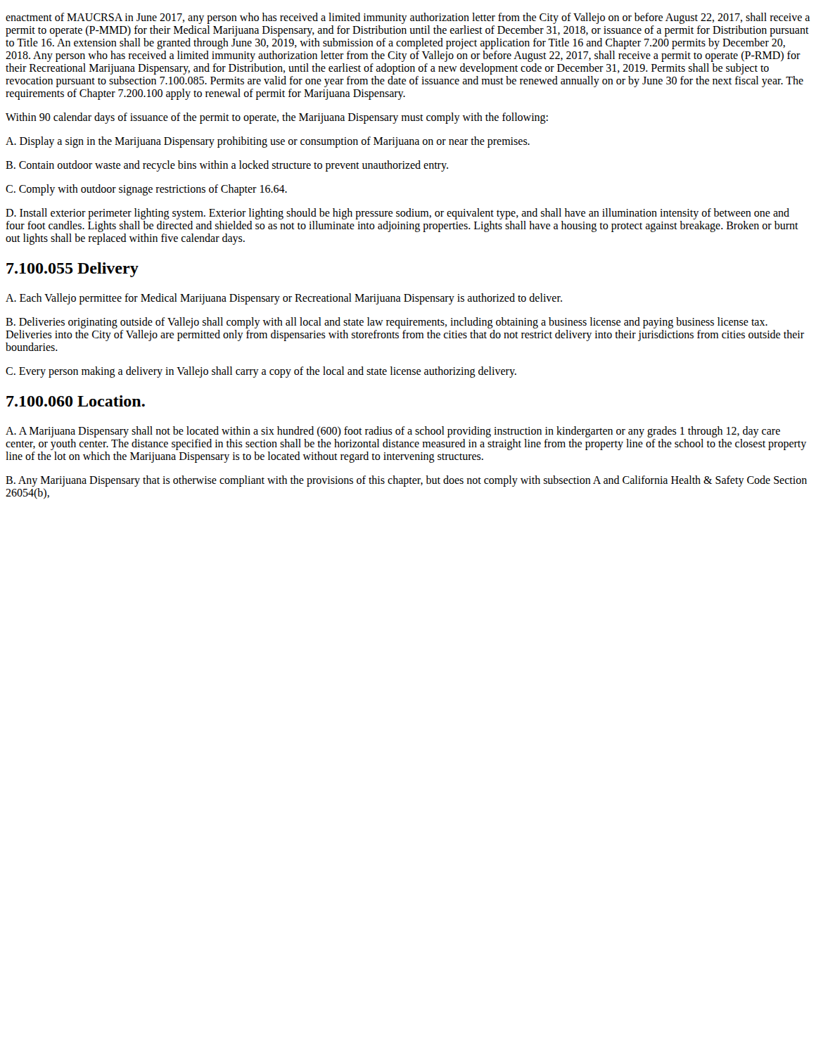enactment of MAUCRSA in June 2017, any person who has received a limited immunity authorization letter from the City of Vallejo on or before August 22, 2017, shall receive a permit to operate (P-MMD) for their Medical Marijuana Dispensary, and for Distribution until the earliest of December 31, 2018, or issuance of a permit for Distribution pursuant to Title 16. An extension shall be granted through June 30, 2019, with submission of a completed project application for Title 16 and Chapter 7.200 permits by December 20, 2018. Any person who has received a limited immunity authorization letter from the City of Vallejo on or before August 22, 2017, shall receive a permit to operate (P-RMD) for their Recreational Marijuana Dispensary, and for Distribution, until the earliest of adoption of a new development code or December 31, 2019. Permits shall be subject to revocation pursuant to subsection 7.100.085. Permits are valid for one year from the date of issuance and must be renewed annually on or by June 30 for the next fiscal year. The requirements of Chapter 7.200.100 apply to renewal of permit for Marijuana Dispensary.
Within 90 calendar days of issuance of the permit to operate, the Marijuana Dispensary must comply with the following:
A. Display a sign in the Marijuana Dispensary prohibiting use or consumption of Marijuana on or near the premises.
B. Contain outdoor waste and recycle bins within a locked structure to prevent unauthorized entry.
C. Comply with outdoor signage restrictions of Chapter 16.64.
D. Install exterior perimeter lighting system. Exterior lighting should be high pressure sodium, or equivalent type, and shall have an illumination intensity of between one and four foot candles. Lights shall be directed and shielded so as not to illuminate into adjoining properties. Lights shall have a housing to protect against breakage. Broken or burnt out lights shall be replaced within five calendar days.
7.100.055 Delivery
A. Each Vallejo permittee for Medical Marijuana Dispensary or Recreational Marijuana Dispensary is authorized to deliver.
B. Deliveries originating outside of Vallejo shall comply with all local and state law requirements, including obtaining a business license and paying business license tax. Deliveries into the City of Vallejo are permitted only from dispensaries with storefronts from the cities that do not restrict delivery into their jurisdictions from cities outside their boundaries.
C. Every person making a delivery in Vallejo shall carry a copy of the local and state license authorizing delivery.
7.100.060 Location.
A. A Marijuana Dispensary shall not be located within a six hundred (600) foot radius of a school providing instruction in kindergarten or any grades 1 through 12, day care center, or youth center. The distance specified in this section shall be the horizontal distance measured in a straight line from the property line of the school to the closest property line of the lot on which the Marijuana Dispensary is to be located without regard to intervening structures.
B. Any Marijuana Dispensary that is otherwise compliant with the provisions of this chapter, but does not comply with subsection A and California Health & Safety Code Section 26054(b),